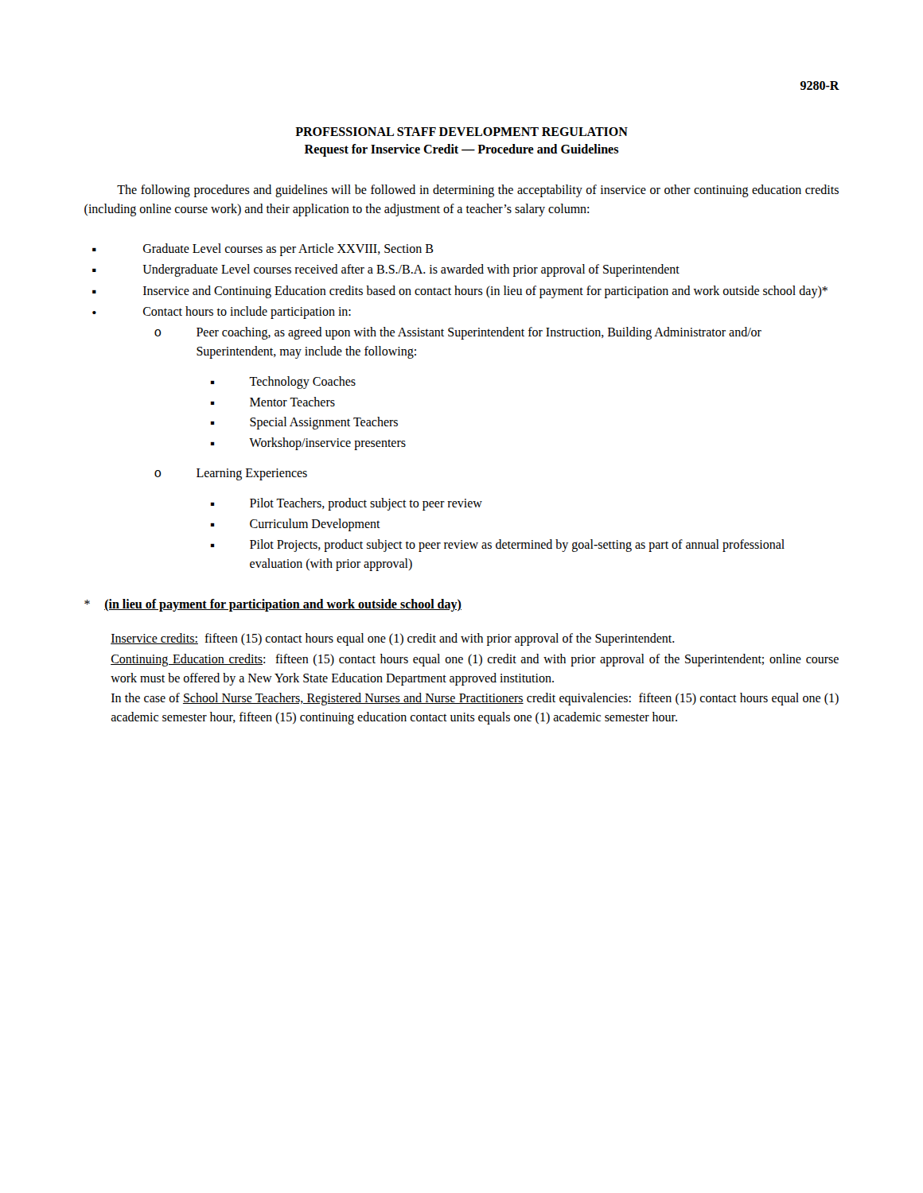9280-R
PROFESSIONAL STAFF DEVELOPMENT REGULATION Request for Inservice Credit — Procedure and Guidelines
The following procedures and guidelines will be followed in determining the acceptability of inservice or other continuing education credits (including online course work) and their application to the adjustment of a teacher’s salary column:
Graduate Level courses as per Article XXVIII, Section B
Undergraduate Level courses received after a B.S./B.A. is awarded with prior approval of Superintendent
Inservice and Continuing Education credits based on contact hours (in lieu of payment for participation and work outside school day)*
Contact hours to include participation in:
Peer coaching, as agreed upon with the Assistant Superintendent for Instruction, Building Administrator and/or Superintendent, may include the following:
Technology Coaches
Mentor Teachers
Special Assignment Teachers
Workshop/inservice presenters
Learning Experiences
Pilot Teachers, product subject to peer review
Curriculum Development
Pilot Projects, product subject to peer review as determined by goal-setting as part of annual professional evaluation (with prior approval)
*(in lieu of payment for participation and work outside school day)
Inservice credits: fifteen (15) contact hours equal one (1) credit and with prior approval of the Superintendent.
Continuing Education credits: fifteen (15) contact hours equal one (1) credit and with prior approval of the Superintendent; online course work must be offered by a New York State Education Department approved institution.
In the case of School Nurse Teachers, Registered Nurses and Nurse Practitioners credit equivalencies: fifteen (15) contact hours equal one (1) academic semester hour, fifteen (15) continuing education contact units equals one (1) academic semester hour.